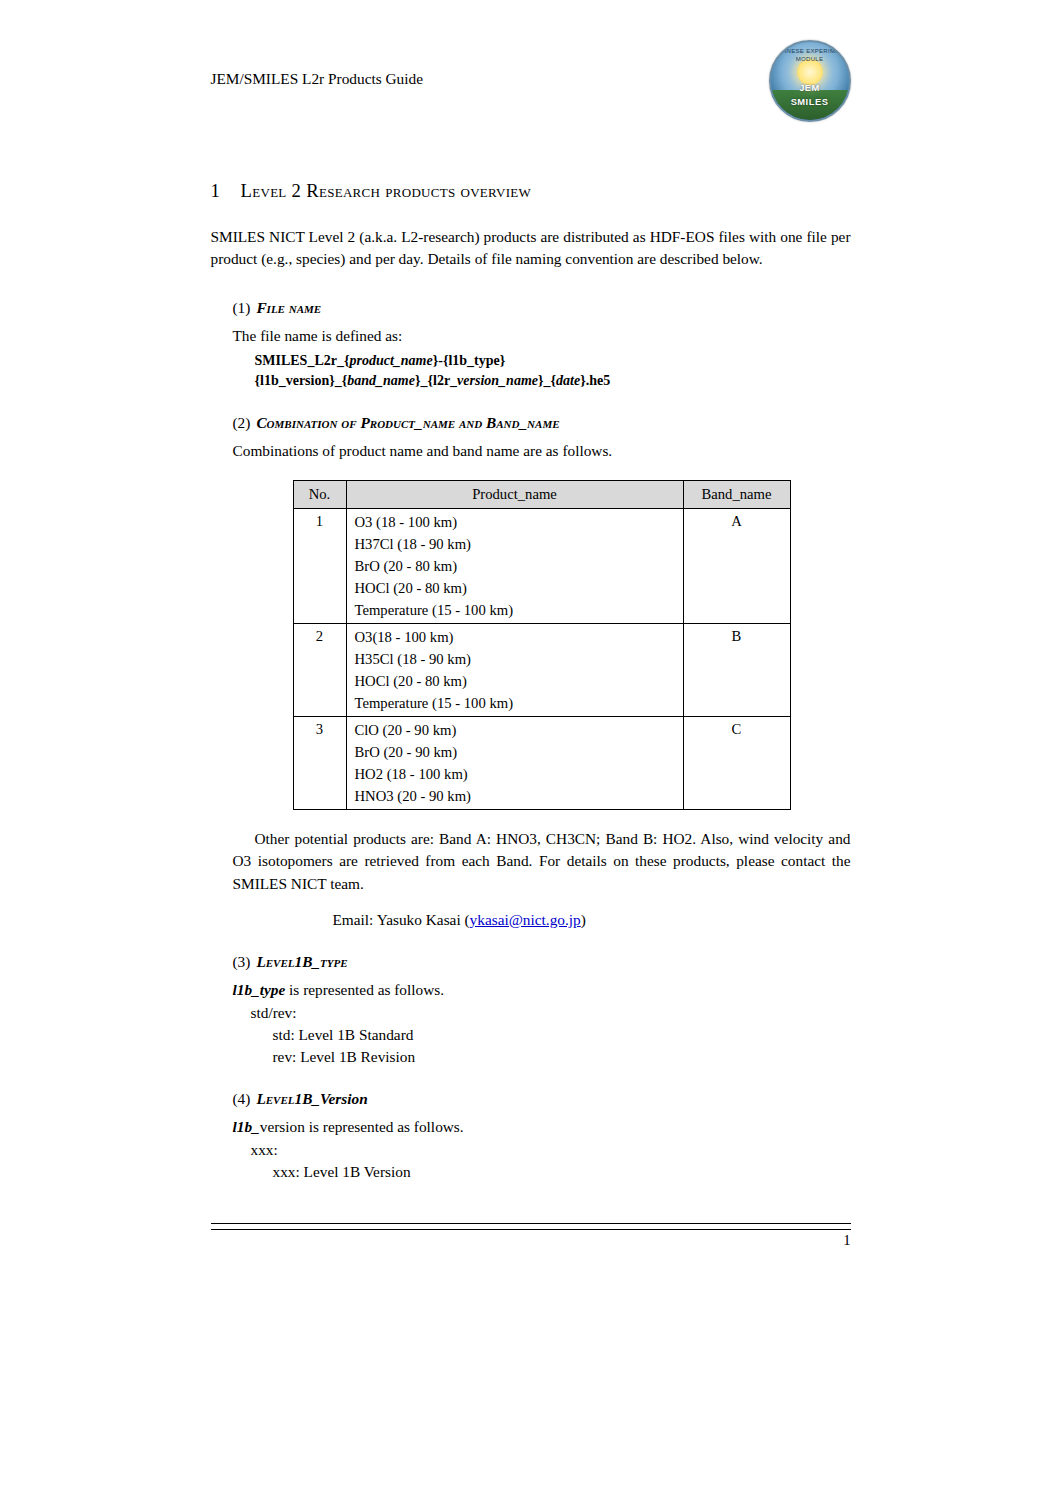JEM/SMILES L2r Products Guide
JAPANESE EXPERIMENT MODULE
JEM
SMILES
1 Level 2 Research products overview
SMILES NICT Level 2 (a.k.a. L2-research) products are distributed as HDF-EOS files with one file per product (e.g., species) and per day. Details of file naming convention are described below.
(1) File name
The file name is defined as:
SMILES_L2r_{product_name}-{l1b_type}{l1b_version}_{band_name}_{l2r_version_name}_{date}.he5
(2) Combination of Product_name and Band_name
Combinations of product name and band name are as follows.
| No. | Product_name | Band_name |
| --- | --- | --- |
| 1 | O3 (18 - 100 km) H37Cl (18 - 90 km) BrO (20 - 80 km) HOCl (20 - 80 km) Temperature (15 - 100 km) | A |
| 2 | O3(18 - 100 km) H35Cl (18 - 90 km) HOCl (20 - 80 km) Temperature (15 - 100 km) | B |
| 3 | ClO (20 - 90 km) BrO (20 - 90 km) HO2 (18 - 100 km) HNO3 (20 - 90 km) | C |
Other potential products are: Band A: HNO3, CH3CN; Band B: HO2. Also, wind velocity and O3 isotopomers are retrieved from each Band. For details on these products, please contact the SMILES NICT team.
Email: Yasuko Kasai (ykasai@nict.go.jp)
(3) Level1B_type
l1b_type is represented as follows.
std/rev:
std: Level 1B Standard
rev: Level 1B Revision
(4) Level1B_Version
l1b_version is represented as follows.
xxx:
xxx: Level 1B Version
1